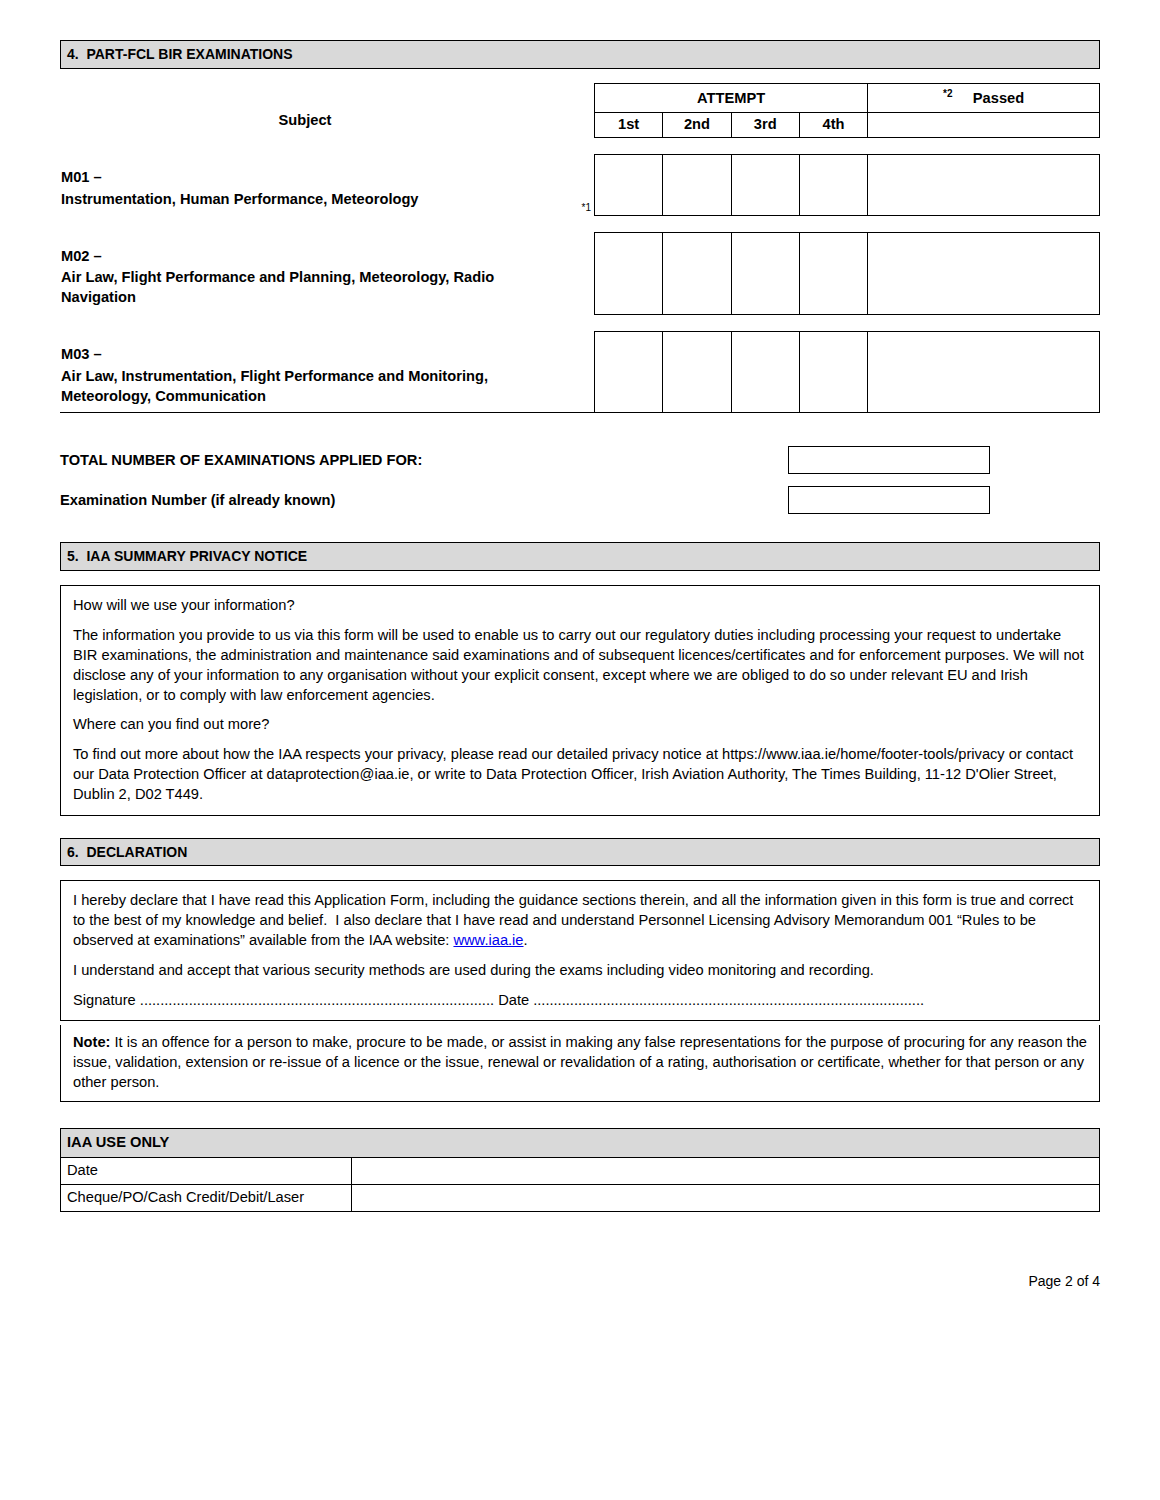4. PART-FCL BIR EXAMINATIONS
| Subject | | ATTEMPT | *2 Passed |
| 1st | 2nd | 3rd | 4th | |
| M01 – Instrumentation, Human Performance, Meteorology | *1 | | | | | |
| M02 – Air Law, Flight Performance and Planning, Meteorology, Radio Navigation | | | | | | |
| M03 – Air Law, Instrumentation, Flight Performance and Monitoring, Meteorology, Communication | | | | | | |
| TOTAL NUMBER OF EXAMINATIONS APPLIED FOR: | |
| Examination Number (if already known) | |
5. IAA SUMMARY PRIVACY NOTICE
How will we use your information?
The information you provide to us via this form will be used to enable us to carry out our regulatory duties including processing your request to undertake BIR examinations, the administration and maintenance said examinations and of subsequent licences/certificates and for enforcement purposes. We will not disclose any of your information to any organisation without your explicit consent, except where we are obliged to do so under relevant EU and Irish legislation, or to comply with law enforcement agencies.
Where can you find out more?
To find out more about how the IAA respects your privacy, please read our detailed privacy notice at https://www.iaa.ie/home/footer-tools/privacy or contact our Data Protection Officer at dataprotection@iaa.ie, or write to Data Protection Officer, Irish Aviation Authority, The Times Building, 11-12 D'Olier Street, Dublin 2, D02 T449.
6. DECLARATION
I hereby declare that I have read this Application Form, including the guidance sections therein, and all the information given in this form is true and correct to the best of my knowledge and belief. I also declare that I have read and understand Personnel Licensing Advisory Memorandum 001 “Rules to be observed at examinations” available from the IAA website: www.iaa.ie.
I understand and accept that various security methods are used during the exams including video monitoring and recording.
Signature ....................................................................................... Date ................................................................................................
Note: It is an offence for a person to make, procure to be made, or assist in making any false representations for the purpose of procuring for any reason the issue, validation, extension or re-issue of a licence or the issue, renewal or revalidation of a rating, authorisation or certificate, whether for that person or any other person.
IAA USE ONLY
| Date | |
| Cheque/PO/Cash Credit/Debit/Laser | |
Page 2 of 4